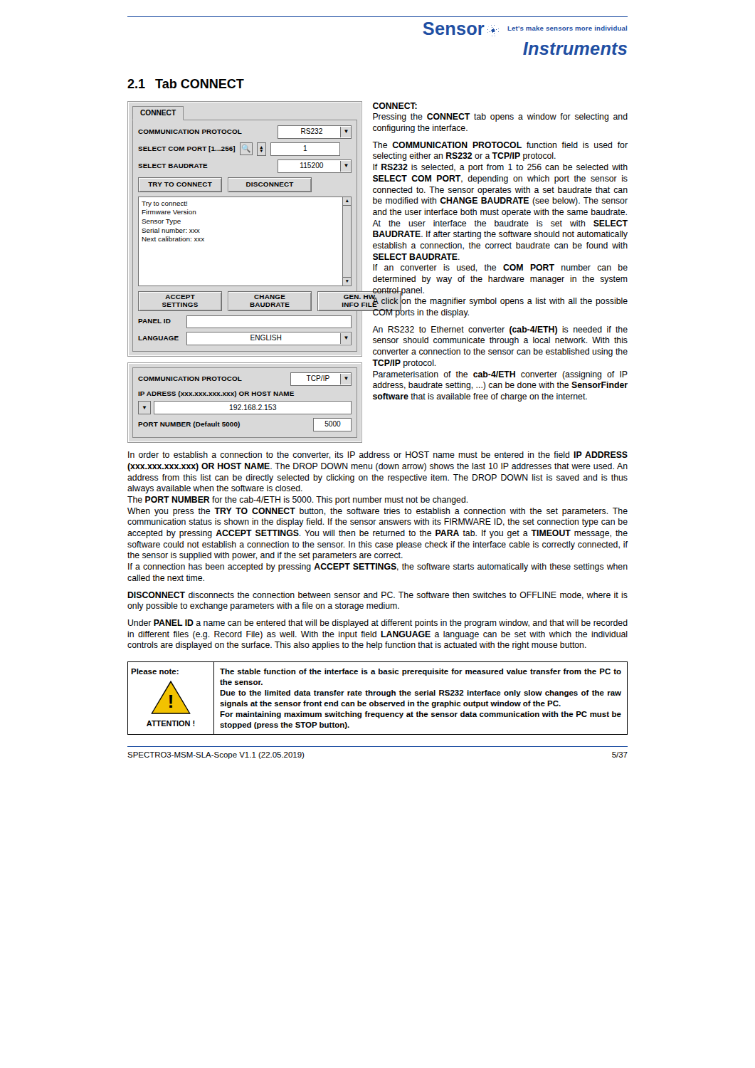Sensor Let's make sensors more individual
Instruments
2.1 Tab CONNECT
CONNECT
COMMUNICATION PROTOCOL RS232▼
SELECT COM PORT [1...256] 🔍 ▲
▼ 1
SELECT BAUDRATE 115200▼
TRY TO CONNECT DISCONNECT
Try to connect!
Firmware Version
Sensor Type
Serial number: xxx
Next calibration: xxx
▲
▼
ACCEPT
SETTINGS CHANGE
BAUDRATE GEN. HW
INFO FILE
PANEL ID
LANGUAGE ENGLISH▼
COMMUNICATION PROTOCOL TCP/IP▼
IP ADRESS (xxx.xxx.xxx.xxx) OR HOST NAME
▼ 192.168.2.153
PORT NUMBER (Default 5000) 5000
CONNECT:
Pressing the CONNECT tab opens a window for selecting and configuring the interface.
The COMMUNICATION PROTOCOL function field is used for selecting either an RS232 or a TCP/IP protocol.
If RS232 is selected, a port from 1 to 256 can be selected with SELECT COM PORT, depending on which port the sensor is connected to. The sensor operates with a set baudrate that can be modified with CHANGE BAUDRATE (see below). The sensor and the user interface both must operate with the same baudrate. At the user interface the baudrate is set with SELECT BAUDRATE. If after starting the software should not automatically establish a connection, the correct baudrate can be found with SELECT BAUDRATE.
If an converter is used, the COM PORT number can be determined by way of the hardware manager in the system control panel.
A click on the magnifier symbol opens a list with all the possible COM ports in the display.
An RS232 to Ethernet converter (cab-4/ETH) is needed if the sensor should communicate through a local network. With this converter a connection to the sensor can be established using the TCP/IP protocol.
Parameterisation of the cab-4/ETH converter (assigning of IP address, baudrate setting, ...) can be done with the SensorFinder software that is available free of charge on the internet.
In order to establish a connection to the converter, its IP address or HOST name must be entered in the field IP ADDRESS (xxx.xxx.xxx.xxx) OR HOST NAME. The DROP DOWN menu (down arrow) shows the last 10 IP addresses that were used. An address from this list can be directly selected by clicking on the respective item. The DROP DOWN list is saved and is thus always available when the software is closed.
The PORT NUMBER for the cab-4/ETH is 5000. This port number must not be changed.
When you press the TRY TO CONNECT button, the software tries to establish a connection with the set parameters. The communication status is shown in the display field. If the sensor answers with its FIRMWARE ID, the set connection type can be accepted by pressing ACCEPT SETTINGS. You will then be returned to the PARA tab. If you get a TIMEOUT message, the software could not establish a connection to the sensor. In this case please check if the interface cable is correctly connected, if the sensor is supplied with power, and if the set parameters are correct.
If a connection has been accepted by pressing ACCEPT SETTINGS, the software starts automatically with these settings when called the next time.
DISCONNECT disconnects the connection between sensor and PC. The software then switches to OFFLINE mode, where it is only possible to exchange parameters with a file on a storage medium.
Under PANEL ID a name can be entered that will be displayed at different points in the program window, and that will be recorded in different files (e.g. Record File) as well. With the input field LANGUAGE a language can be set with which the individual controls are displayed on the surface. This also applies to the help function that is actuated with the right mouse button.
Please note:
!
ATTENTION !
The stable function of the interface is a basic prerequisite for measured value transfer from the PC to the sensor.
Due to the limited data transfer rate through the serial RS232 interface only slow changes of the raw signals at the sensor front end can be observed in the graphic output window of the PC.
For maintaining maximum switching frequency at the sensor data communication with the PC must be stopped (press the STOP button).
SPECTRO3-MSM-SLA-Scope V1.1 (22.05.2019)
5/37